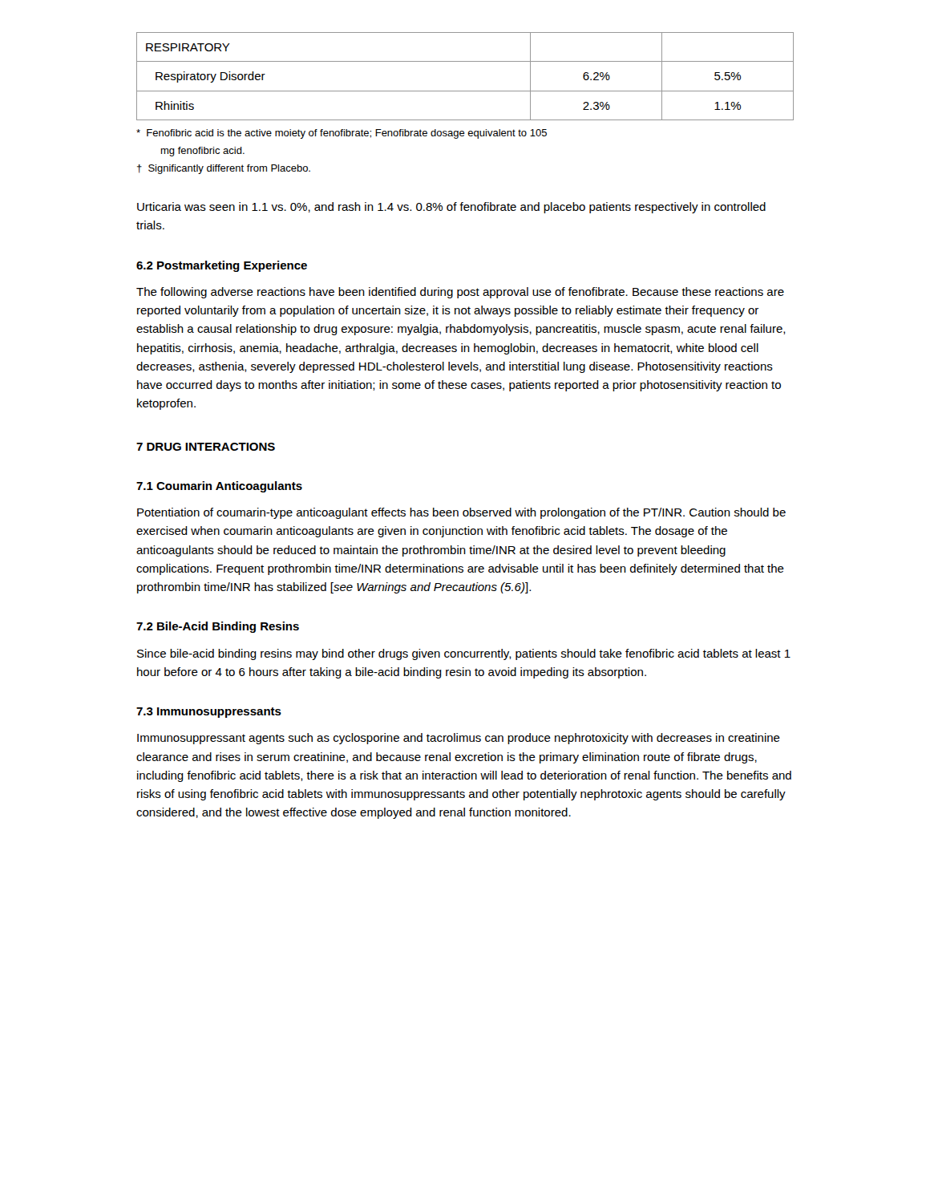| RESPIRATORY | | |
| Respiratory Disorder | 6.2% | 5.5% |
| Rhinitis | 2.3% | 1.1% |
* Fenofibric acid is the active moiety of fenofibrate; Fenofibrate dosage equivalent to 105
mg fenofibric acid.
† Significantly different from Placebo.
Urticaria was seen in 1.1 vs. 0%, and rash in 1.4 vs. 0.8% of fenofibrate and placebo patients respectively in controlled trials.
6.2 Postmarketing Experience
The following adverse reactions have been identified during post approval use of fenofibrate. Because these reactions are reported voluntarily from a population of uncertain size, it is not always possible to reliably estimate their frequency or establish a causal relationship to drug exposure: myalgia, rhabdomyolysis, pancreatitis, muscle spasm, acute renal failure, hepatitis, cirrhosis, anemia, headache, arthralgia, decreases in hemoglobin, decreases in hematocrit, white blood cell decreases, asthenia, severely depressed HDL-cholesterol levels, and interstitial lung disease. Photosensitivity reactions have occurred days to months after initiation; in some of these cases, patients reported a prior photosensitivity reaction to ketoprofen.
7 DRUG INTERACTIONS
7.1 Coumarin Anticoagulants
Potentiation of coumarin-type anticoagulant effects has been observed with prolongation of the PT/INR. Caution should be exercised when coumarin anticoagulants are given in conjunction with fenofibric acid tablets. The dosage of the anticoagulants should be reduced to maintain the prothrombin time/INR at the desired level to prevent bleeding complications. Frequent prothrombin time/INR determinations are advisable until it has been definitely determined that the prothrombin time/INR has stabilized [see Warnings and Precautions (5.6)].
7.2 Bile-Acid Binding Resins
Since bile-acid binding resins may bind other drugs given concurrently, patients should take fenofibric acid tablets at least 1 hour before or 4 to 6 hours after taking a bile-acid binding resin to avoid impeding its absorption.
7.3 Immunosuppressants
Immunosuppressant agents such as cyclosporine and tacrolimus can produce nephrotoxicity with decreases in creatinine clearance and rises in serum creatinine, and because renal excretion is the primary elimination route of fibrate drugs, including fenofibric acid tablets, there is a risk that an interaction will lead to deterioration of renal function. The benefits and risks of using fenofibric acid tablets with immunosuppressants and other potentially nephrotoxic agents should be carefully considered, and the lowest effective dose employed and renal function monitored.